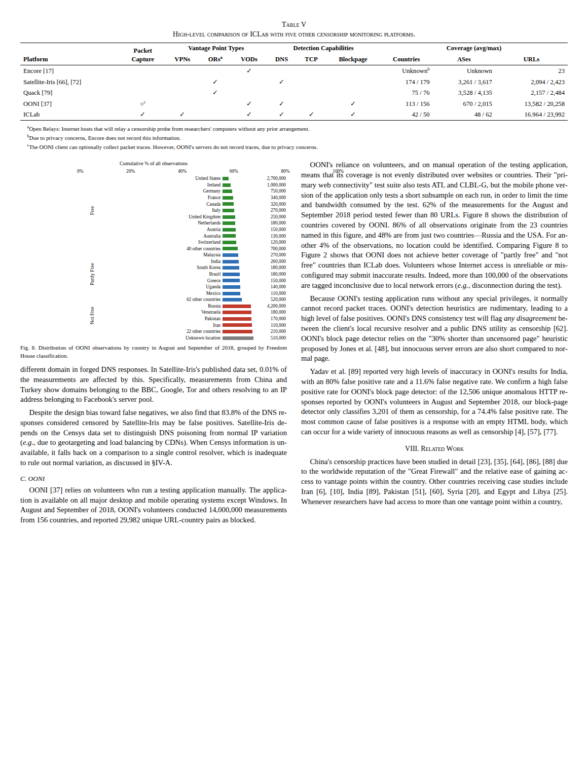Table V
High-level comparison of ICLab with five other censorship monitoring platforms.
| Platform | Packet Capture | Vantage Point Types | Detection Capabilities | Coverage (avg/max) |
| --- | --- | --- | --- | --- |
| VPNs | ORs a | VODs | DNS | TCP | Blockpage | Countries | ASes | URLs |
| Encore [17] | | | | ✓ | | | | Unknown b | Unknown | 23 |
| Satellite-Iris [66], [72] | | | ✓ | | ✓ | | | 174 / 179 | 3,261 / 3,617 | 2,094 / 2,423 |
| Quack [79] | | | ✓ | | | | | 75 / 76 | 3,528 / 4,135 | 2,157 / 2,484 |
| OONI [37] | ○ c | | | ✓ | ✓ | | ✓ | 113 / 156 | 670 / 2,015 | 13,582 / 20,258 |
| ICLab | ✓ | ✓ | | ✓ | ✓ | ✓ | ✓ | 42 / 50 | 48 / 62 | 16.964 / 23,992 |
aOpen Relays: Internet hosts that will relay a censorship probe from researchers' computers without any prior arrangement.
bDue to privacy concerns, Encore does not record this information.
cThe OONI client can optionally collect packet traces. However, OONI's servers do not record traces, due to privacy concerns.
Cumulative % of all observations
0% 20% 40% 60% 80% 100%
| Free | United States | | 2,700,000 |
| Ireland | | 1,000,000 |
| Germany | | 750,000 |
| France | | 340,000 |
| Canada | | 320,000 |
| Italy | | 270,000 |
| United Kingdom | | 250,000 |
| Netherlands | | 180,000 |
| Austria | | 150,000 |
| Australia | | 130,000 |
| Switzerland | | 120,000 |
| | 40 other countries | | 700,000 |
| Partly Free | Malaysia | | 270,000 |
| India | | 260,000 |
| South Korea | | 180,000 |
| Brazil | | 180,000 |
| Greece | | 150,000 |
| Uganda | | 140,000 |
| Mexico | | 110,000 |
| | 62 other countries | | 520,000 |
| Not Free | Russia | | 4,200,000 |
| Venezuela | | 180,000 |
| Pakistan | | 170,000 |
| Iran | | 110,000 |
| | 22 other countries | | 210,000 |
| | Unknown location | | 510,000 |
Fig. 8. Distribution of OONI observations by country in August and September of 2018, grouped by Freedom House classification.
different domain in forged DNS responses. In Satellite-Iris's published data set, 0.01% of the measurements are affected by this. Specifically, measurements from China and Turkey show domains belonging to the BBC, Google, Tor and others resolving to an IP address belonging to Facebook's server pool.
Despite the design bias toward false negatives, we also find that 83.8% of the DNS responses considered censored by Satellite-Iris may be false positives. Satellite-Iris depends on the Censys data set to distinguish DNS poisoning from normal IP variation (e.g., due to geotargeting and load balancing by CDNs). When Censys information is unavailable, it falls back on a comparison to a single control resolver, which is inadequate to rule out normal variation, as discussed in §IV-A.
C. OONI
OONI [37] relies on volunteers who run a testing application manually. The application is available on all major desktop and mobile operating systems except Windows. In August and September of 2018, OONI's volunteers conducted 14,000,000 measurements from 156 countries, and reported 29,982 unique URL-country pairs as blocked.
OONI's reliance on volunteers, and on manual operation of the testing application, means that its coverage is not evenly distributed over websites or countries. Their "primary web connectivity" test suite also tests ATL and CLBL-G, but the mobile phone version of the application only tests a short subsample on each run, in order to limit the time and bandwidth consumed by the test. 62% of the measurements for the August and September 2018 period tested fewer than 80 URLs. Figure 8 shows the distribution of countries covered by OONI. 86% of all observations originate from the 23 countries named in this figure, and 48% are from just two countries—Russia and the USA. For another 4% of the observations, no location could be identified. Comparing Figure 8 to Figure 2 shows that OONI does not achieve better coverage of "partly free" and "not free" countries than ICLab does. Volunteers whose Internet access is unreliable or misconfigured may submit inaccurate results. Indeed, more than 100,000 of the observations are tagged inconclusive due to local network errors (e.g., disconnection during the test).
Because OONI's testing application runs without any special privileges, it normally cannot record packet traces. OONI's detection heuristics are rudimentary, leading to a high level of false positives. OONI's DNS consistency test will flag any disagreement between the client's local recursive resolver and a public DNS utility as censorship [62]. OONI's block page detector relies on the "30% shorter than uncensored page" heuristic proposed by Jones et al. [48], but innocuous server errors are also short compared to normal page.
Yadav et al. [89] reported very high levels of inaccuracy in OONI's results for India, with an 80% false positive rate and a 11.6% false negative rate. We confirm a high false positive rate for OONI's block page detector: of the 12,506 unique anomalous HTTP responses reported by OONI's volunteers in August and September 2018, our block-page detector only classifies 3,201 of them as censorship, for a 74.4% false positive rate. The most common cause of false positives is a response with an empty HTML body, which can occur for a wide variety of innocuous reasons as well as censorship [4], [57], [77].
VIII. Related Work
China's censorship practices have been studied in detail [23], [35], [64], [86], [88] due to the worldwide reputation of the "Great Firewall" and the relative ease of gaining access to vantage points within the country. Other countries receiving case studies include Iran [6], [10], India [89], Pakistan [51], [60], Syria [20], and Egypt and Libya [25]. Whenever researchers have had access to more than one vantage point within a country,